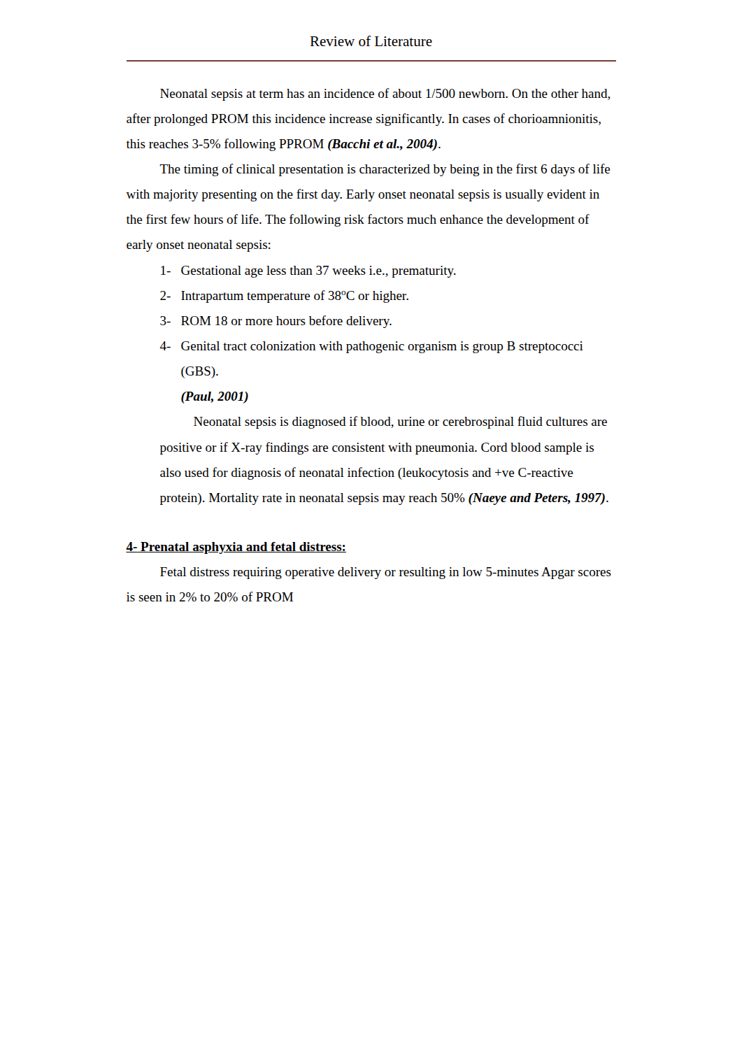Review of Literature
Neonatal sepsis at term has an incidence of about 1/500 newborn. On the other hand, after prolonged PROM this incidence increase significantly. In cases of chorioamnionitis, this reaches 3-5% following PPROM (Bacchi et al., 2004).
The timing of clinical presentation is characterized by being in the first 6 days of life with majority presenting on the first day. Early onset neonatal sepsis is usually evident in the first few hours of life. The following risk factors much enhance the development of early onset neonatal sepsis:
1- Gestational age less than 37 weeks i.e., prematurity.
2- Intrapartum temperature of 38oC or higher.
3- ROM 18 or more hours before delivery.
4- Genital tract colonization with pathogenic organism is group B streptococci (GBS).
(Paul, 2001)
Neonatal sepsis is diagnosed if blood, urine or cerebrospinal fluid cultures are positive or if X-ray findings are consistent with pneumonia. Cord blood sample is also used for diagnosis of neonatal infection (leukocytosis and +ve C-reactive protein). Mortality rate in neonatal sepsis may reach 50% (Naeye and Peters, 1997).
4- Prenatal asphyxia and fetal distress:
Fetal distress requiring operative delivery or resulting in low 5-minutes Apgar scores is seen in 2% to 20% of PROM